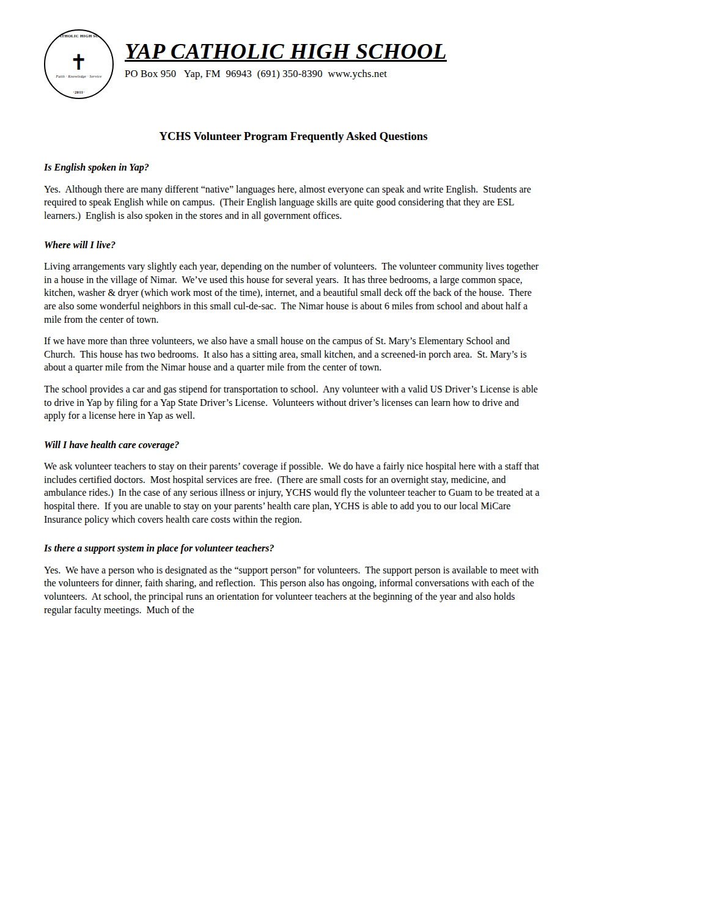YAP CATHOLIC HIGH SCHOOL
✝
Faith · Knowledge · Service
·2011·
YAP CATHOLIC HIGH SCHOOL
PO Box 950 Yap, FM 96943 (691) 350-8390 www.ychs.net
YCHS Volunteer Program Frequently Asked Questions
Is English spoken in Yap?
Yes. Although there are many different “native” languages here, almost everyone can speak and write English. Students are required to speak English while on campus. (Their English language skills are quite good considering that they are ESL learners.) English is also spoken in the stores and in all government offices.
Where will I live?
Living arrangements vary slightly each year, depending on the number of volunteers. The volunteer community lives together in a house in the village of Nimar. We’ve used this house for several years. It has three bedrooms, a large common space, kitchen, washer & dryer (which work most of the time), internet, and a beautiful small deck off the back of the house. There are also some wonderful neighbors in this small cul-de-sac. The Nimar house is about 6 miles from school and about half a mile from the center of town.
If we have more than three volunteers, we also have a small house on the campus of St. Mary’s Elementary School and Church. This house has two bedrooms. It also has a sitting area, small kitchen, and a screened-in porch area. St. Mary’s is about a quarter mile from the Nimar house and a quarter mile from the center of town.
The school provides a car and gas stipend for transportation to school. Any volunteer with a valid US Driver’s License is able to drive in Yap by filing for a Yap State Driver’s License. Volunteers without driver’s licenses can learn how to drive and apply for a license here in Yap as well.
Will I have health care coverage?
We ask volunteer teachers to stay on their parents’ coverage if possible. We do have a fairly nice hospital here with a staff that includes certified doctors. Most hospital services are free. (There are small costs for an overnight stay, medicine, and ambulance rides.) In the case of any serious illness or injury, YCHS would fly the volunteer teacher to Guam to be treated at a hospital there. If you are unable to stay on your parents’ health care plan, YCHS is able to add you to our local MiCare Insurance policy which covers health care costs within the region.
Is there a support system in place for volunteer teachers?
Yes. We have a person who is designated as the “support person” for volunteers. The support person is available to meet with the volunteers for dinner, faith sharing, and reflection. This person also has ongoing, informal conversations with each of the volunteers. At school, the principal runs an orientation for volunteer teachers at the beginning of the year and also holds regular faculty meetings. Much of the